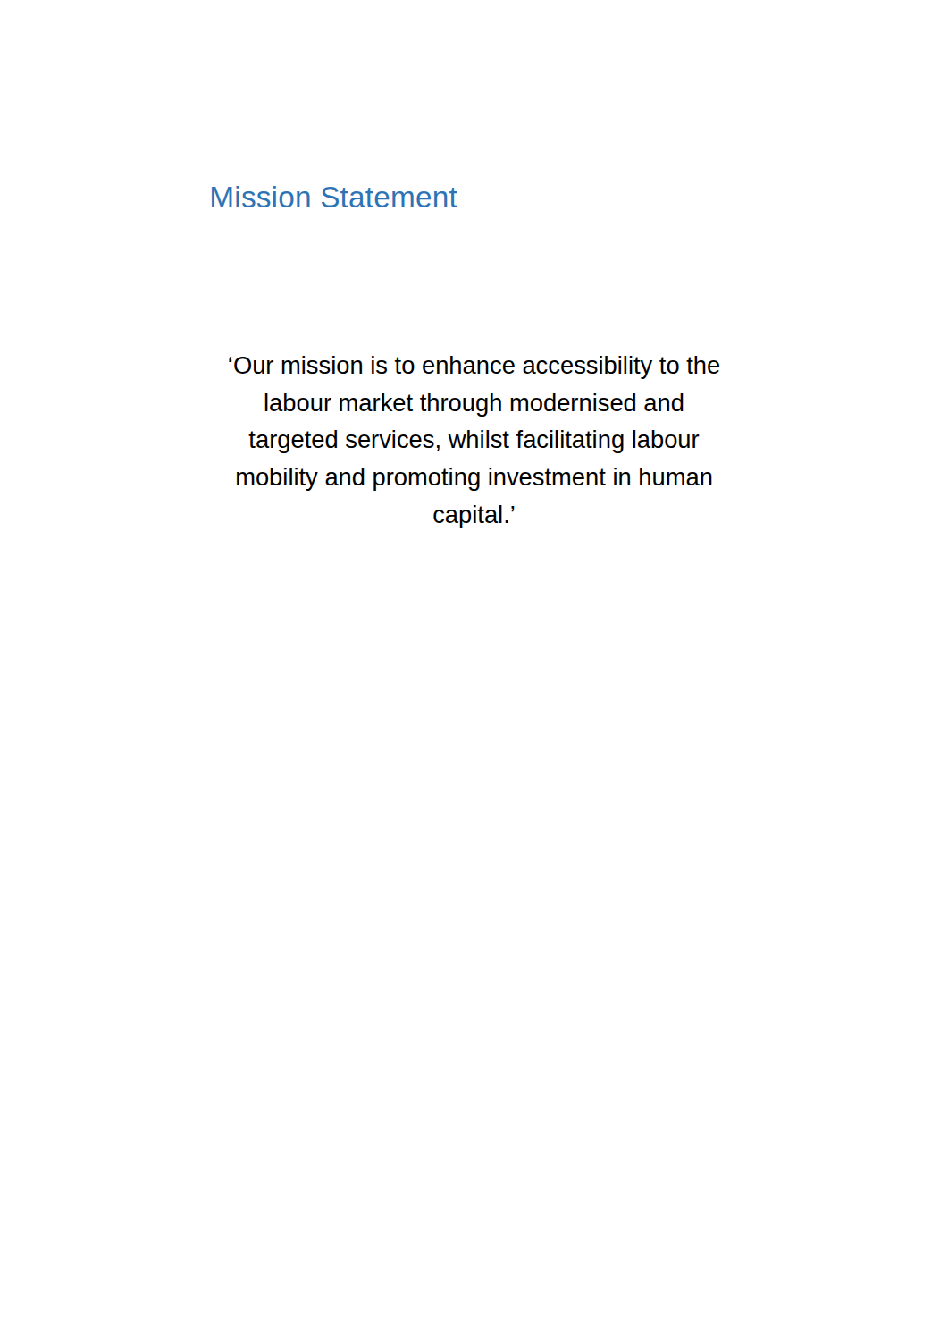Mission Statement
‘Our mission is to enhance accessibility to the labour market through modernised and targeted services, whilst facilitating labour mobility and promoting investment in human capital.’